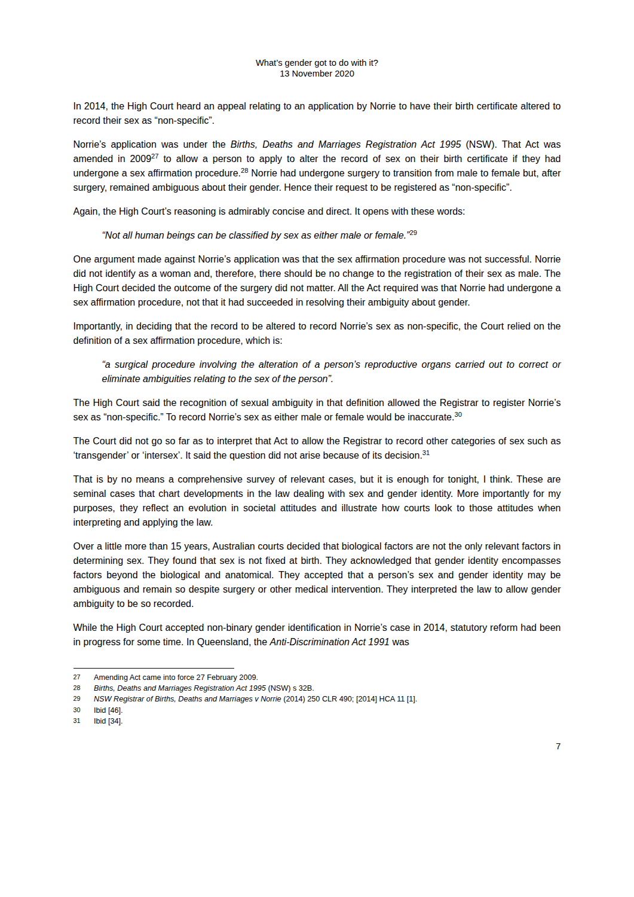What’s gender got to do with it?
13 November 2020
In 2014, the High Court heard an appeal relating to an application by Norrie to have their birth certificate altered to record their sex as “non-specific”.
Norrie’s application was under the Births, Deaths and Marriages Registration Act 1995 (NSW). That Act was amended in 200927 to allow a person to apply to alter the record of sex on their birth certificate if they had undergone a sex affirmation procedure.28 Norrie had undergone surgery to transition from male to female but, after surgery, remained ambiguous about their gender. Hence their request to be registered as “non-specific”.
Again, the High Court’s reasoning is admirably concise and direct. It opens with these words:
“Not all human beings can be classified by sex as either male or female.”29
One argument made against Norrie’s application was that the sex affirmation procedure was not successful. Norrie did not identify as a woman and, therefore, there should be no change to the registration of their sex as male. The High Court decided the outcome of the surgery did not matter. All the Act required was that Norrie had undergone a sex affirmation procedure, not that it had succeeded in resolving their ambiguity about gender.
Importantly, in deciding that the record to be altered to record Norrie’s sex as non-specific, the Court relied on the definition of a sex affirmation procedure, which is:
“a surgical procedure involving the alteration of a person’s reproductive organs carried out to correct or eliminate ambiguities relating to the sex of the person”.
The High Court said the recognition of sexual ambiguity in that definition allowed the Registrar to register Norrie’s sex as “non-specific.” To record Norrie’s sex as either male or female would be inaccurate.30
The Court did not go so far as to interpret that Act to allow the Registrar to record other categories of sex such as ‘transgender’ or ‘intersex’. It said the question did not arise because of its decision.31
That is by no means a comprehensive survey of relevant cases, but it is enough for tonight, I think. These are seminal cases that chart developments in the law dealing with sex and gender identity. More importantly for my purposes, they reflect an evolution in societal attitudes and illustrate how courts look to those attitudes when interpreting and applying the law.
Over a little more than 15 years, Australian courts decided that biological factors are not the only relevant factors in determining sex. They found that sex is not fixed at birth. They acknowledged that gender identity encompasses factors beyond the biological and anatomical. They accepted that a person’s sex and gender identity may be ambiguous and remain so despite surgery or other medical intervention. They interpreted the law to allow gender ambiguity to be so recorded.
While the High Court accepted non-binary gender identification in Norrie’s case in 2014, statutory reform had been in progress for some time. In Queensland, the Anti-Discrimination Act 1991 was
Amending Act came into force 27 February 2009.
Births, Deaths and Marriages Registration Act 1995 (NSW) s 32B.
NSW Registrar of Births, Deaths and Marriages v Norrie (2014) 250 CLR 490; [2014] HCA 11 [1].
Ibid [46].
Ibid [34].
7